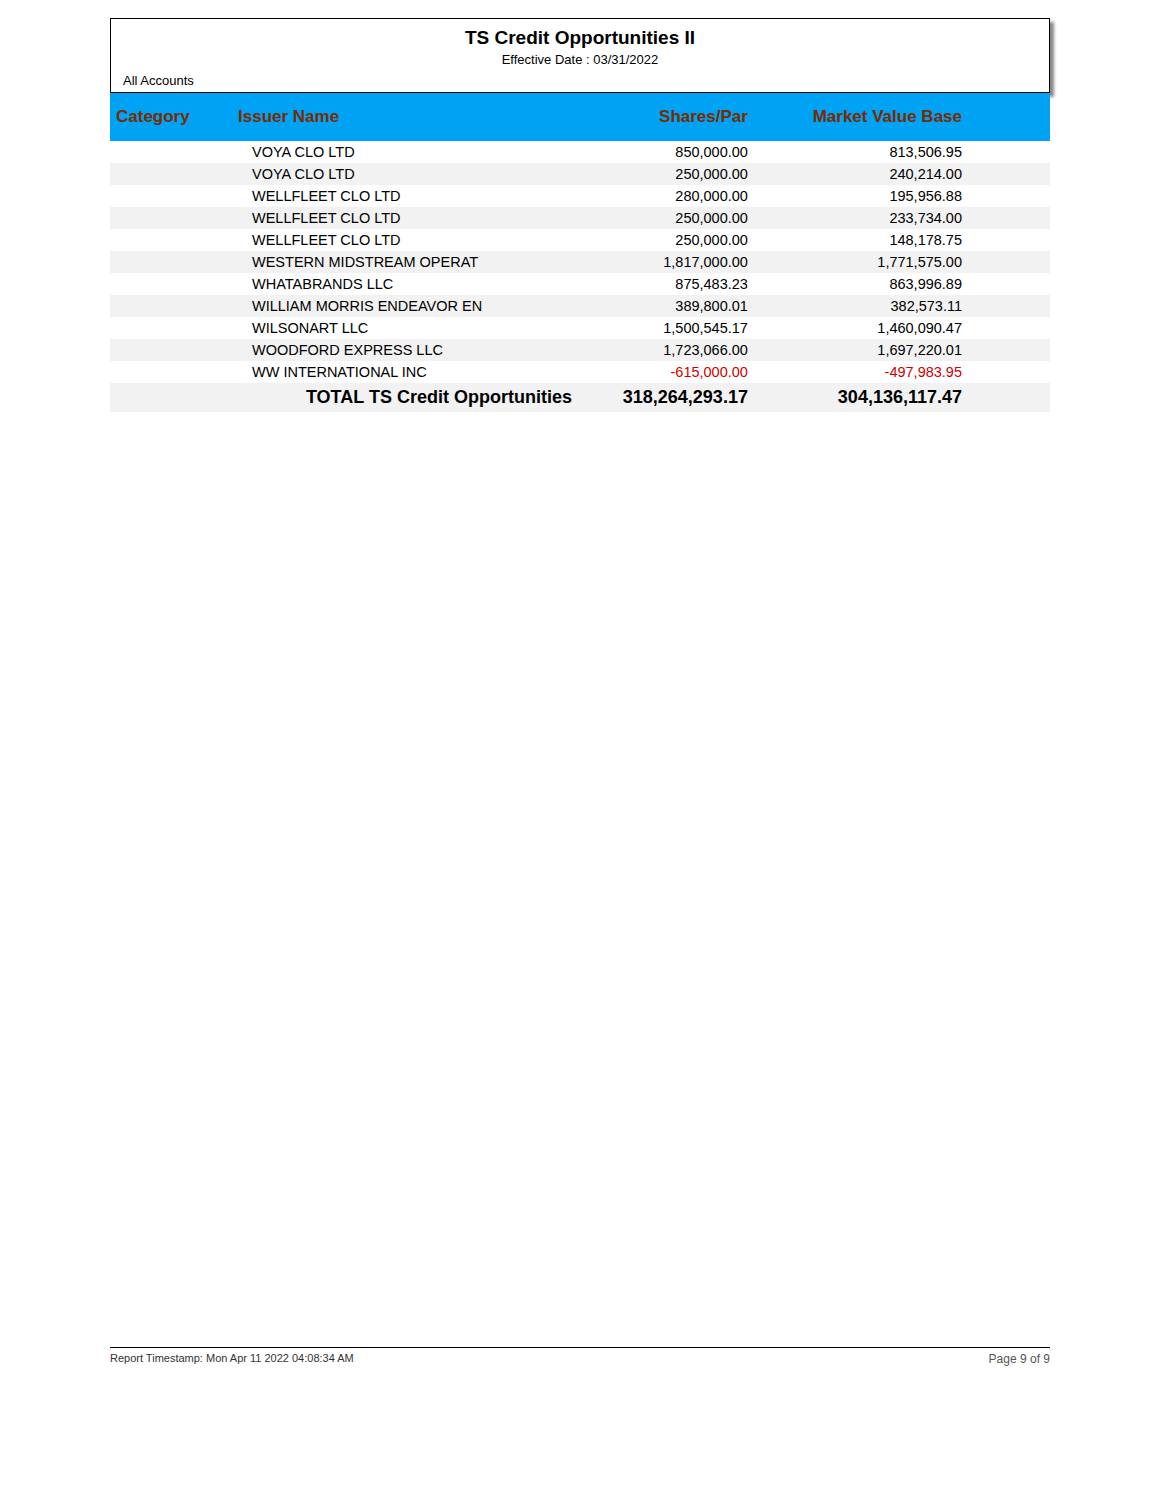TS Credit Opportunities II
Effective Date : 03/31/2022
All Accounts
| Category | Issuer Name | Shares/Par | Market Value Base | |
| --- | --- | --- | --- | --- |
| | VOYA CLO LTD | 850,000.00 | 813,506.95 | |
| | VOYA CLO LTD | 250,000.00 | 240,214.00 | |
| | WELLFLEET CLO LTD | 280,000.00 | 195,956.88 | |
| | WELLFLEET CLO LTD | 250,000.00 | 233,734.00 | |
| | WELLFLEET CLO LTD | 250,000.00 | 148,178.75 | |
| | WESTERN MIDSTREAM OPERAT | 1,817,000.00 | 1,771,575.00 | |
| | WHATABRANDS LLC | 875,483.23 | 863,996.89 | |
| | WILLIAM MORRIS ENDEAVOR EN | 389,800.01 | 382,573.11 | |
| | WILSONART LLC | 1,500,545.17 | 1,460,090.47 | |
| | WOODFORD EXPRESS LLC | 1,723,066.00 | 1,697,220.01 | |
| | WW INTERNATIONAL INC | -615,000.00 | -497,983.95 | |
| TOTAL TS Credit Opportunities | 318,264,293.17 | 304,136,117.47 | |
Report Timestamp: Mon Apr 11 2022 04:08:34 AM Page 9 of 9